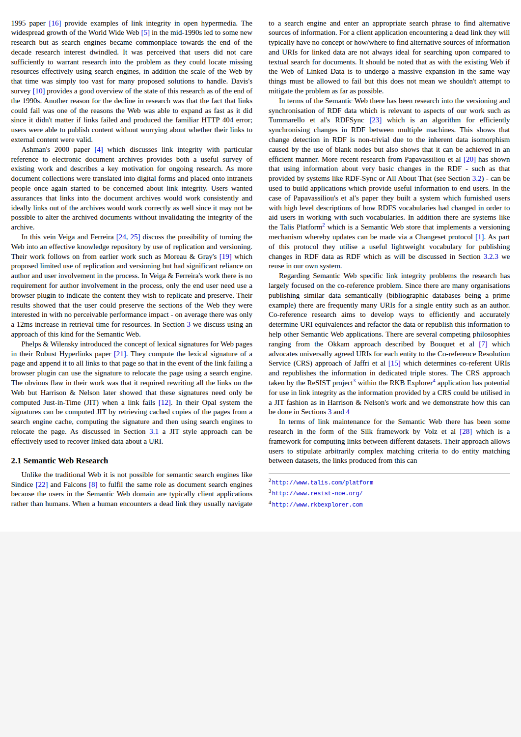1995 paper [16] provide examples of link integrity in open hypermedia. The widespread growth of the World Wide Web [5] in the mid-1990s led to some new research but as search engines became commonplace towards the end of the decade research interest dwindled. It was perceived that users did not care sufficiently to warrant research into the problem as they could locate missing resources effectively using search engines, in addition the scale of the Web by that time was simply too vast for many proposed solutions to handle. Davis's survey [10] provides a good overview of the state of this research as of the end of the 1990s. Another reason for the decline in research was that the fact that links could fail was one of the reasons the Web was able to expand as fast as it did since it didn't matter if links failed and produced the familiar HTTP 404 error; users were able to publish content without worrying about whether their links to external content were valid.
Ashman's 2000 paper [4] which discusses link integrity with particular reference to electronic document archives provides both a useful survey of existing work and describes a key motivation for ongoing research. As more document collections were translated into digital forms and placed onto intranets people once again started to be concerned about link integrity. Users wanted assurances that links into the document archives would work consistently and ideally links out of the archives would work correctly as well since it may not be possible to alter the archived documents without invalidating the integrity of the archive.
In this vein Veiga and Ferreira [24, 25] discuss the possibility of turning the Web into an effective knowledge repository by use of replication and versioning. Their work follows on from earlier work such as Moreau & Gray's [19] which proposed limited use of replication and versioning but had significant reliance on author and user involvement in the process. In Veiga & Ferreira's work there is no requirement for author involvement in the process, only the end user need use a browser plugin to indicate the content they wish to replicate and preserve. Their results showed that the user could preserve the sections of the Web they were interested in with no perceivable performance impact - on average there was only a 12ms increase in retrieval time for resources. In Section 3 we discuss using an approach of this kind for the Semantic Web.
Phelps & Wilensky introduced the concept of lexical signatures for Web pages in their Robust Hyperlinks paper [21]. They compute the lexical signature of a page and append it to all links to that page so that in the event of the link failing a browser plugin can use the signature to relocate the page using a search engine. The obvious flaw in their work was that it required rewriting all the links on the Web but Harrison & Nelson later showed that these signatures need only be computed Just-in-Time (JIT) when a link fails [12]. In their Opal system the signatures can be computed JIT by retrieving cached copies of the pages from a search engine cache, computing the signature and then using search engines to relocate the page. As discussed in Section 3.1 a JIT style approach can be effectively used to recover linked data about a URI.
2.1 Semantic Web Research
Unlike the traditional Web it is not possible for semantic search engines like Sindice [22] and Falcons [8] to fulfil the same role as document search engines because the users in the Semantic Web domain are typically client applications rather than humans. When a human encounters a dead link they usually navigate to a search engine and enter an appropriate search phrase to find alternative sources of information. For a client application encountering a dead link they will typically have no concept or how/where to find alternative sources of information and URIs for linked data are not always ideal for searching upon compared to textual search for documents. It should be noted that as with the existing Web if the Web of Linked Data is to undergo a massive expansion in the same way things must be allowed to fail but this does not mean we shouldn't attempt to mitigate the problem as far as possible.
In terms of the Semantic Web there has been research into the versioning and synchronisation of RDF data which is relevant to aspects of our work such as Tummarello et al's RDFSync [23] which is an algorithm for efficiently synchronising changes in RDF between multiple machines. This shows that change detection in RDF is non-trivial due to the inherent data isomorphism caused by the use of blank nodes but also shows that it can be achieved in an efficient manner. More recent research from Papavassiliou et al [20] has shown that using information about very basic changes in the RDF - such as that provided by systems like RDF-Sync or All About That (see Section 3.2) - can be used to build applications which provide useful information to end users. In the case of Papavassiliou's et al's paper they built a system which furnished users with high level descriptions of how RDFS vocabularies had changed in order to aid users in working with such vocabularies. In addition there are systems like the Talis Platform2 which is a Semantic Web store that implements a versioning mechanism whereby updates can be made via a Changeset protocol [1]. As part of this protocol they utilise a useful lightweight vocabulary for publishing changes in RDF data as RDF which as will be discussed in Section 3.2.3 we reuse in our own system.
Regarding Semantic Web specific link integrity problems the research has largely focused on the co-reference problem. Since there are many organisations publishing similar data semantically (bibliographic databases being a prime example) there are frequently many URIs for a single entity such as an author. Co-reference research aims to develop ways to efficiently and accurately determine URI equivalences and refactor the data or republish this information to help other Semantic Web applications. There are several competing philosophies ranging from the Okkam approach described by Bouquet et al [7] which advocates universally agreed URIs for each entity to the Co-reference Resolution Service (CRS) approach of Jaffri et al [15] which determines co-referent URIs and republishes the information in dedicated triple stores. The CRS approach taken by the ReSIST project3 within the RKB Explorer4 application has potential for use in link integrity as the information provided by a CRS could be utilised in a JIT fashion as in Harrison & Nelson's work and we demonstrate how this can be done in Sections 3 and 4
In terms of link maintenance for the Semantic Web there has been some research in the form of the Silk framework by Volz et al [28] which is a framework for computing links between different datasets. Their approach allows users to stipulate arbitrarily complex matching criteria to do entity matching between datasets, the links produced from this can
2 http://www.talis.com/platform
3 http://www.resist-noe.org/
4 http://www.rkbexplorer.com